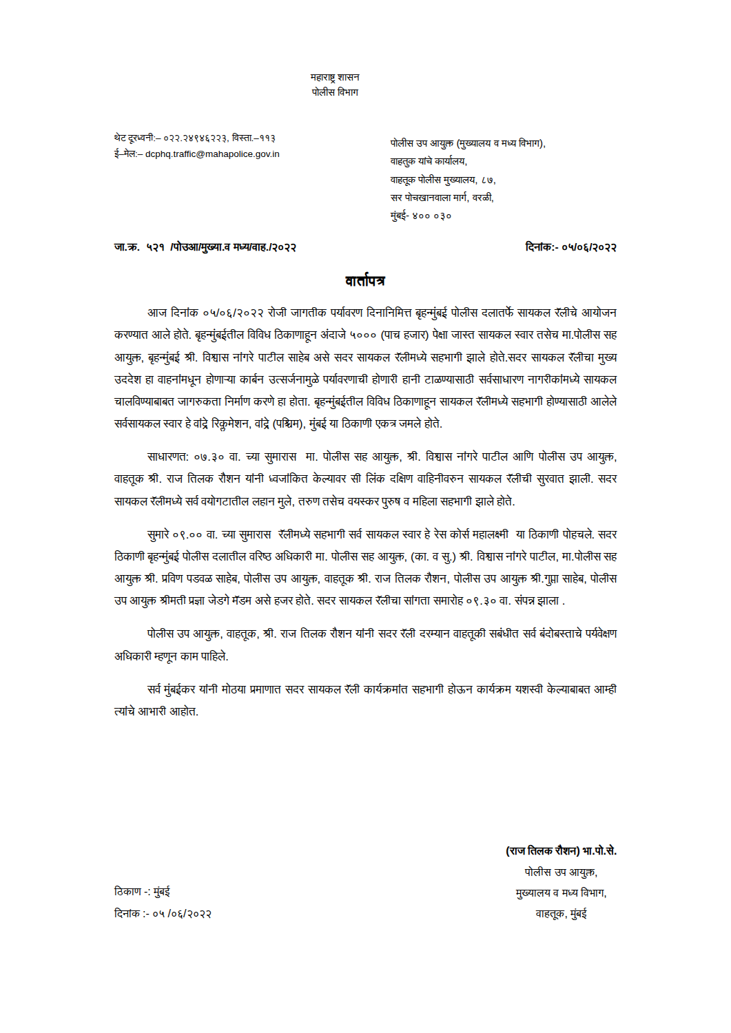थेट दूरध्वनी:– ०२२.२४९४६२२३, विस्ता.–११३
ई–मेल:– dcphq.traffic@mahapolice.gov.in
महाराष्ट्र शासन
पोलीस विभाग
पोलीस उप आयुक्त (मुख्यालय व मध्य विभाग),
वाहतुक यांचे कार्यालय,
वाहतूक पोलीस मुख्यालय, ८७,
सर पोचखानवाला मार्ग, वरळी,
मुंबई- ४०० ०३०
जा.क्र. ५२१ /पोउआ/मुख्या.व मध्य/वाह./२०२२ दिनांक:- ०५/०६/२०२२
वार्तापत्र
आज दिनांक ०५/०६/२०२२ रोजी जागतीक पर्यावरण दिनानिमित्त बृहन्मुंबई पोलीस दलातर्फे सायकल रॅलीचे आयोजन करण्यात आले होते. बृहन्मुंबईतील विविध ठिकाणाहून अंदाजे ५००० (पाच हजार) पेक्षा जास्त सायकल स्वार तसेच मा.पोलीस सह आयुक्त, बृहन्मुंबई श्री. विश्वास नांगरे पाटील साहेब असे सदर सायकल रॅलीमध्ये सहभागी झाले होते.सदर सायकल रॅलीचा मुख्य उददेश हा वाहनांमधून होणाऱ्या कार्बन उत्सर्जनामुळे पर्यावरणाची होणारी हानी टाळण्यासाठी सर्वसाधारण नागरीकांमध्ये सायकल चालविण्याबाबत जागरुकता निर्माण करणे हा होता. बृहन्मुंबईतील विविध ठिकाणाहून सायकल रॅलीमध्ये सहभागी होण्यासाठी आलेले सर्वसायकल स्वार हे वांद्रे रिक्लमेशन, वांद्रे (पश्चिम), मुंबई या ठिकाणी एकत्र जमले होते.
साधारणत: ०७.३० वा. च्या सुमारास मा. पोलीस सह आयुक्त, श्री. विश्वास नांगरे पाटील आणि पोलीस उप आयुक्त, वाहतूक श्री. राज तिलक रौशन यांनी ध्वजांकित केल्यावर सी लिंक दक्षिण वाहिनीवरुन सायकल रॅलीची सुरवात झाली. सदर सायकल रॅलीमध्ये सर्व वयोगटातील लहान मुले, तरुण तसेच वयस्कर पुरुष व महिला सहभागी झाले होते.
सुमारे ०९.०० वा. च्या सुमारास रॅलीमध्ये सहभागी सर्व सायकल स्वार हे रेस कोर्स महालक्ष्मी या ठिकाणी पोहचले. सदर ठिकाणी बृहन्मुंबई पोलीस दलातील वरिष्ठ अधिकारी मा. पोलीस सह आयुक्त, (का. व सु.) श्री. विश्वास नांगरे पाटील, मा.पोलीस सह आयुक्त श्री. प्रविण पडवळ साहेब, पोलीस उप आयुक्त, वाहतूक श्री. राज तिलक रौशन, पोलीस उप आयुक्त श्री.गुप्ता साहेब, पोलीस उप आयुक्त श्रीमती प्रज्ञा जेडगे मॅडम असे हजर होते. सदर सायकल रॅलीचा सांगता समारोह ०९.३० वा. संपन्न झाला .
पोलीस उप आयुक्त, वाहतूक, श्री. राज तिलक रौशन यांनी सदर रॅली दरम्यान वाहतूकी सबंधीत सर्व बंदोबस्ताचे पर्यवेक्षण अधिकारी म्हणून काम पाहिले.
सर्व मुंबईकर यांनी मोठया प्रमाणात सदर सायकल रॅली कार्यक्रमांत सहभागी होऊन कार्यक्रम यशस्वी केल्याबाबत आम्ही त्यांचे आभारी आहोत.
ठिकाण -: मुंबई
दिनांक :- ०५ /०६/२०२२
(राज तिलक रौशन) भा.पो.से.
पोलीस उप आयुक्त,
मुख्यालय व मध्य विभाग,
वाहतूक, मुंबई